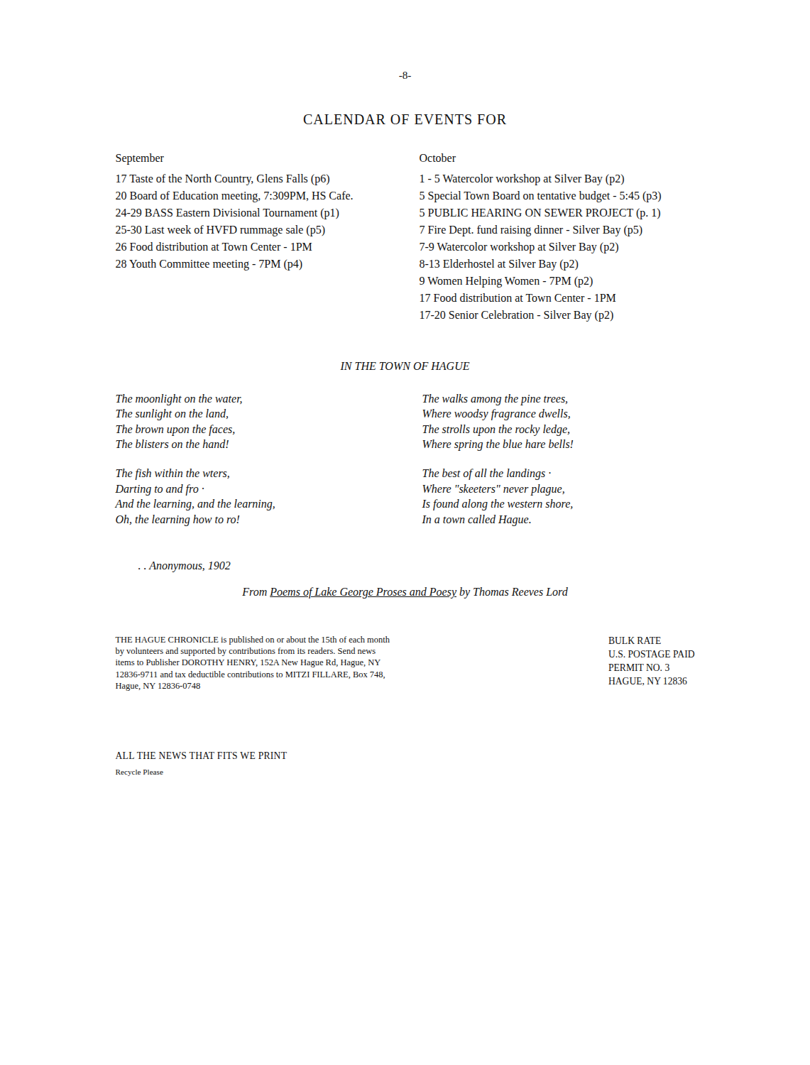-8-
CALENDAR OF EVENTS FOR
September
17 Taste of the North Country, Glens Falls (p6)
20 Board of Education meeting, 7:309PM, HS Cafe.
24-29 BASS Eastern Divisional Tournament (p1)
25-30 Last week of HVFD rummage sale (p5)
26 Food distribution at Town Center - 1PM
28 Youth Committee meeting - 7PM (p4)
October
1 - 5 Watercolor workshop at Silver Bay (p2)
5 Special Town Board on tentative budget - 5:45 (p3)
5 PUBLIC HEARING ON SEWER PROJECT (p. 1)
7 Fire Dept. fund raising dinner - Silver Bay (p5)
7-9 Watercolor workshop at Silver Bay (p2)
8-13 Elderhostel at Silver Bay (p2)
9 Women Helping Women - 7PM (p2)
17 Food distribution at Town Center - 1PM
17-20 Senior Celebration - Silver Bay (p2)
IN THE TOWN OF HAGUE
The moonlight on the water,
The sunlight on the land,
The brown upon the faces,
The blisters on the hand!
The fish within the wters,
Darting to and fro ·
And the learning, and the learning,
Oh, the learning how to ro!
The walks among the pine trees,
Where woodsy fragrance dwells,
The strolls upon the rocky ledge,
Where spring the blue hare bells!
The best of all the landings ·
Where "skeeters" never plague,
Is found along the western shore,
In a town called Hague.
. . Anonymous, 1902
From Poems of Lake George Proses and Poesy by Thomas Reeves Lord
THE HAGUE CHRONICLE is published on or about the 15th of each month by volunteers and supported by contributions from its readers. Send news items to Publisher DOROTHY HENRY, 152A New Hague Rd, Hague, NY 12836-9711 and tax deductible contributions to MITZI FILLARE, Box 748, Hague, NY 12836-0748
BULK RATE
U.S. POSTAGE PAID
PERMIT NO. 3
HAGUE, NY 12836
ALL THE NEWS THAT FITS WE PRINT
Recycle Please